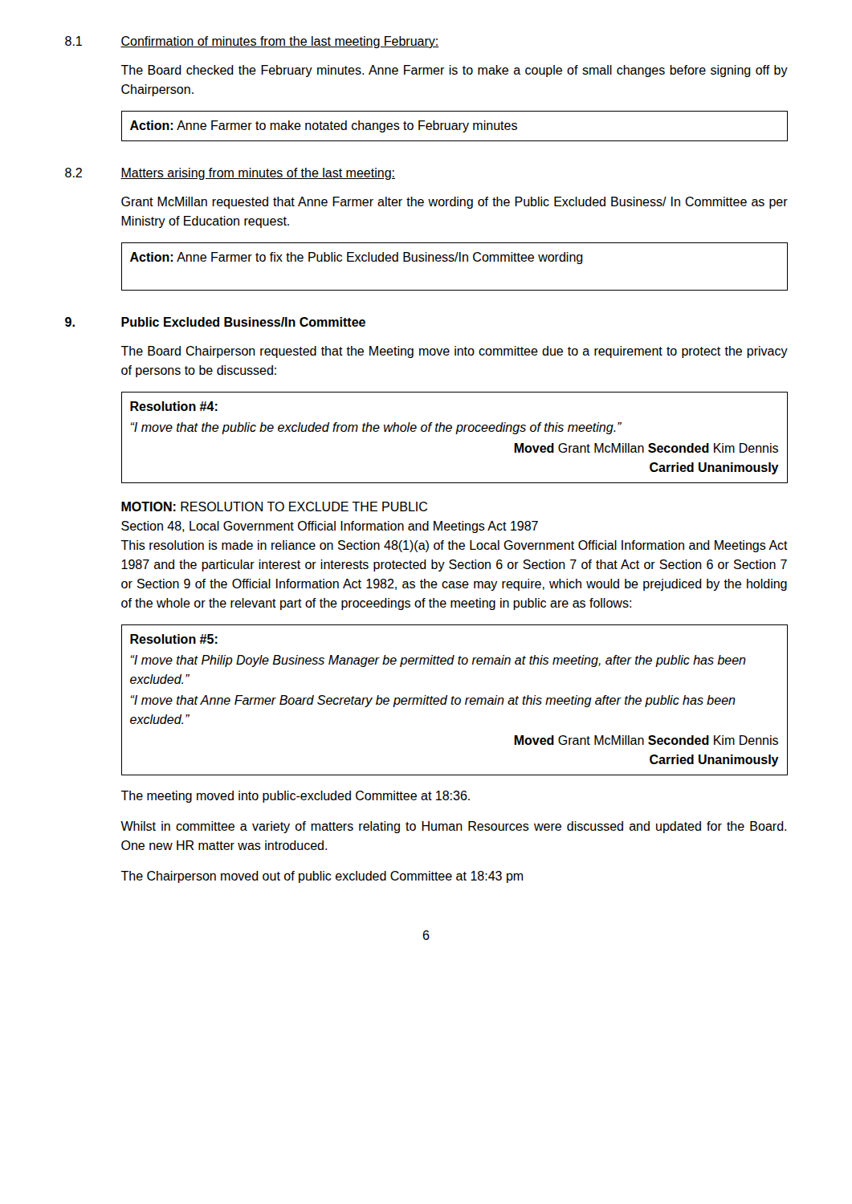8.1 Confirmation of minutes from the last meeting February:
The Board checked the February minutes. Anne Farmer is to make a couple of small changes before signing off by Chairperson.
Action: Anne Farmer to make notated changes to February minutes
8.2 Matters arising from minutes of the last meeting:
Grant McMillan requested that Anne Farmer alter the wording of the Public Excluded Business/ In Committee as per Ministry of Education request.
Action: Anne Farmer to fix the Public Excluded Business/In Committee wording
9. Public Excluded Business/In Committee
The Board Chairperson requested that the Meeting move into committee due to a requirement to protect the privacy of persons to be discussed:
Resolution #4:
“I move that the public be excluded from the whole of the proceedings of this meeting.”
Moved Grant McMillan Seconded Kim Dennis
Carried Unanimously
MOTION: RESOLUTION TO EXCLUDE THE PUBLIC
Section 48, Local Government Official Information and Meetings Act 1987
This resolution is made in reliance on Section 48(1)(a) of the Local Government Official Information and Meetings Act 1987 and the particular interest or interests protected by Section 6 or Section 7 of that Act or Section 6 or Section 7 or Section 9 of the Official Information Act 1982, as the case may require, which would be prejudiced by the holding of the whole or the relevant part of the proceedings of the meeting in public are as follows:
Resolution #5:
“I move that Philip Doyle Business Manager be permitted to remain at this meeting, after the public has been excluded.”
“I move that Anne Farmer Board Secretary be permitted to remain at this meeting after the public has been excluded.”
Moved Grant McMillan Seconded Kim Dennis
Carried Unanimously
The meeting moved into public-excluded Committee at 18:36.
Whilst in committee a variety of matters relating to Human Resources were discussed and updated for the Board. One new HR matter was introduced.
The Chairperson moved out of public excluded Committee at 18:43 pm
6